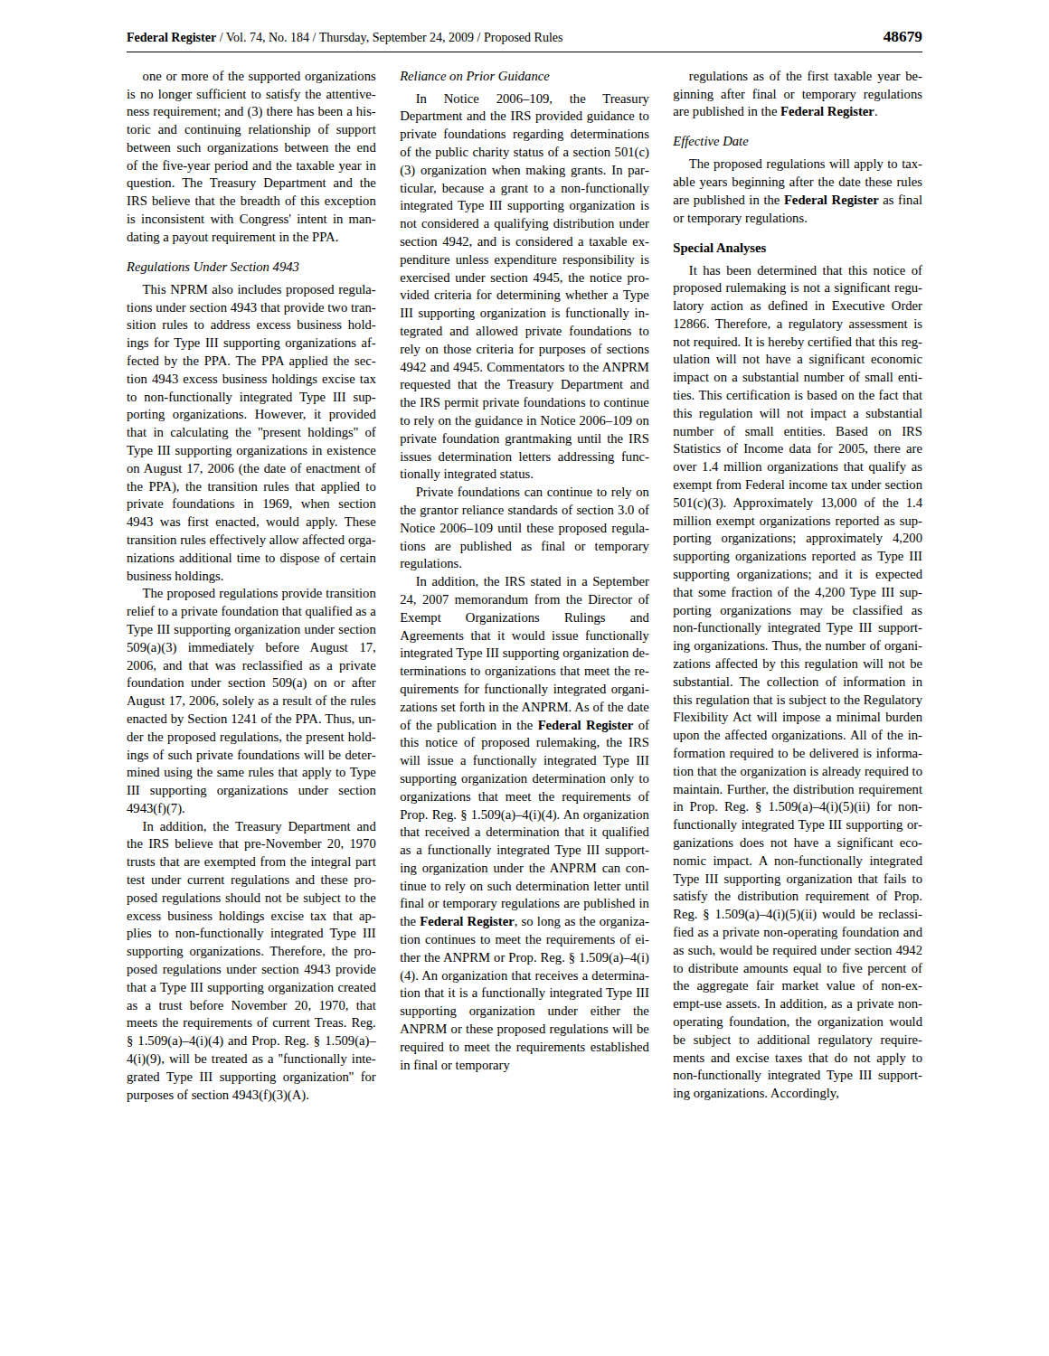Federal Register / Vol. 74, No. 184 / Thursday, September 24, 2009 / Proposed Rules
48679
one or more of the supported organizations is no longer sufficient to satisfy the attentiveness requirement; and (3) there has been a historic and continuing relationship of support between such organizations between the end of the five-year period and the taxable year in question. The Treasury Department and the IRS believe that the breadth of this exception is inconsistent with Congress' intent in mandating a payout requirement in the PPA.
Regulations Under Section 4943
This NPRM also includes proposed regulations under section 4943 that provide two transition rules to address excess business holdings for Type III supporting organizations affected by the PPA. The PPA applied the section 4943 excess business holdings excise tax to non-functionally integrated Type III supporting organizations. However, it provided that in calculating the ''present holdings'' of Type III supporting organizations in existence on August 17, 2006 (the date of enactment of the PPA), the transition rules that applied to private foundations in 1969, when section 4943 was first enacted, would apply. These transition rules effectively allow affected organizations additional time to dispose of certain business holdings.
The proposed regulations provide transition relief to a private foundation that qualified as a Type III supporting organization under section 509(a)(3) immediately before August 17, 2006, and that was reclassified as a private foundation under section 509(a) on or after August 17, 2006, solely as a result of the rules enacted by Section 1241 of the PPA. Thus, under the proposed regulations, the present holdings of such private foundations will be determined using the same rules that apply to Type III supporting organizations under section 4943(f)(7).
In addition, the Treasury Department and the IRS believe that pre-November 20, 1970 trusts that are exempted from the integral part test under current regulations and these proposed regulations should not be subject to the excess business holdings excise tax that applies to non-functionally integrated Type III supporting organizations. Therefore, the proposed regulations under section 4943 provide that a Type III supporting organization created as a trust before November 20, 1970, that meets the requirements of current Treas. Reg. § 1.509(a)–4(i)(4) and Prop. Reg. § 1.509(a)–4(i)(9), will be treated as a ''functionally integrated Type III supporting organization'' for purposes of section 4943(f)(3)(A).
Reliance on Prior Guidance
In Notice 2006–109, the Treasury Department and the IRS provided guidance to private foundations regarding determinations of the public charity status of a section 501(c)(3) organization when making grants. In particular, because a grant to a non-functionally integrated Type III supporting organization is not considered a qualifying distribution under section 4942, and is considered a taxable expenditure unless expenditure responsibility is exercised under section 4945, the notice provided criteria for determining whether a Type III supporting organization is functionally integrated and allowed private foundations to rely on those criteria for purposes of sections 4942 and 4945. Commentators to the ANPRM requested that the Treasury Department and the IRS permit private foundations to continue to rely on the guidance in Notice 2006–109 on private foundation grantmaking until the IRS issues determination letters addressing functionally integrated status.
Private foundations can continue to rely on the grantor reliance standards of section 3.0 of Notice 2006–109 until these proposed regulations are published as final or temporary regulations.
In addition, the IRS stated in a September 24, 2007 memorandum from the Director of Exempt Organizations Rulings and Agreements that it would issue functionally integrated Type III supporting organization determinations to organizations that meet the requirements for functionally integrated organizations set forth in the ANPRM. As of the date of the publication in the Federal Register of this notice of proposed rulemaking, the IRS will issue a functionally integrated Type III supporting organization determination only to organizations that meet the requirements of Prop. Reg. § 1.509(a)–4(i)(4). An organization that received a determination that it qualified as a functionally integrated Type III supporting organization under the ANPRM can continue to rely on such determination letter until final or temporary regulations are published in the Federal Register, so long as the organization continues to meet the requirements of either the ANPRM or Prop. Reg. § 1.509(a)–4(i)(4). An organization that receives a determination that it is a functionally integrated Type III supporting organization under either the ANPRM or these proposed regulations will be required to meet the requirements established in final or temporary
regulations as of the first taxable year beginning after final or temporary regulations are published in the Federal Register.
Effective Date
The proposed regulations will apply to taxable years beginning after the date these rules are published in the Federal Register as final or temporary regulations.
Special Analyses
It has been determined that this notice of proposed rulemaking is not a significant regulatory action as defined in Executive Order 12866. Therefore, a regulatory assessment is not required. It is hereby certified that this regulation will not have a significant economic impact on a substantial number of small entities. This certification is based on the fact that this regulation will not impact a substantial number of small entities. Based on IRS Statistics of Income data for 2005, there are over 1.4 million organizations that qualify as exempt from Federal income tax under section 501(c)(3). Approximately 13,000 of the 1.4 million exempt organizations reported as supporting organizations; approximately 4,200 supporting organizations reported as Type III supporting organizations; and it is expected that some fraction of the 4,200 Type III supporting organizations may be classified as non-functionally integrated Type III supporting organizations. Thus, the number of organizations affected by this regulation will not be substantial. The collection of information in this regulation that is subject to the Regulatory Flexibility Act will impose a minimal burden upon the affected organizations. All of the information required to be delivered is information that the organization is already required to maintain. Further, the distribution requirement in Prop. Reg. § 1.509(a)–4(i)(5)(ii) for non-functionally integrated Type III supporting organizations does not have a significant economic impact. A non-functionally integrated Type III supporting organization that fails to satisfy the distribution requirement of Prop. Reg. § 1.509(a)–4(i)(5)(ii) would be reclassified as a private non-operating foundation and as such, would be required under section 4942 to distribute amounts equal to five percent of the aggregate fair market value of non-exempt-use assets. In addition, as a private non-operating foundation, the organization would be subject to additional regulatory requirements and excise taxes that do not apply to non-functionally integrated Type III supporting organizations. Accordingly,